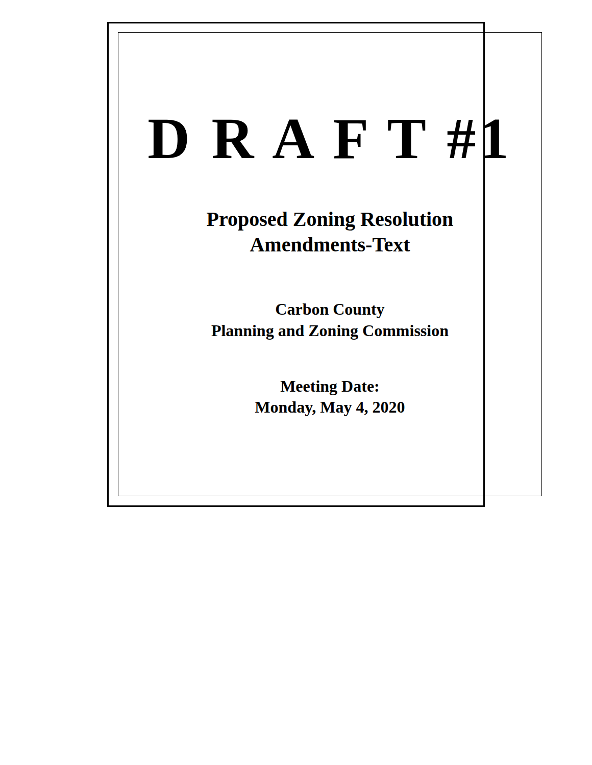D R A F T #1
Proposed Zoning Resolution
Amendments-Text
Carbon County
Planning and Zoning Commission
Meeting Date:
Monday, May 4, 2020